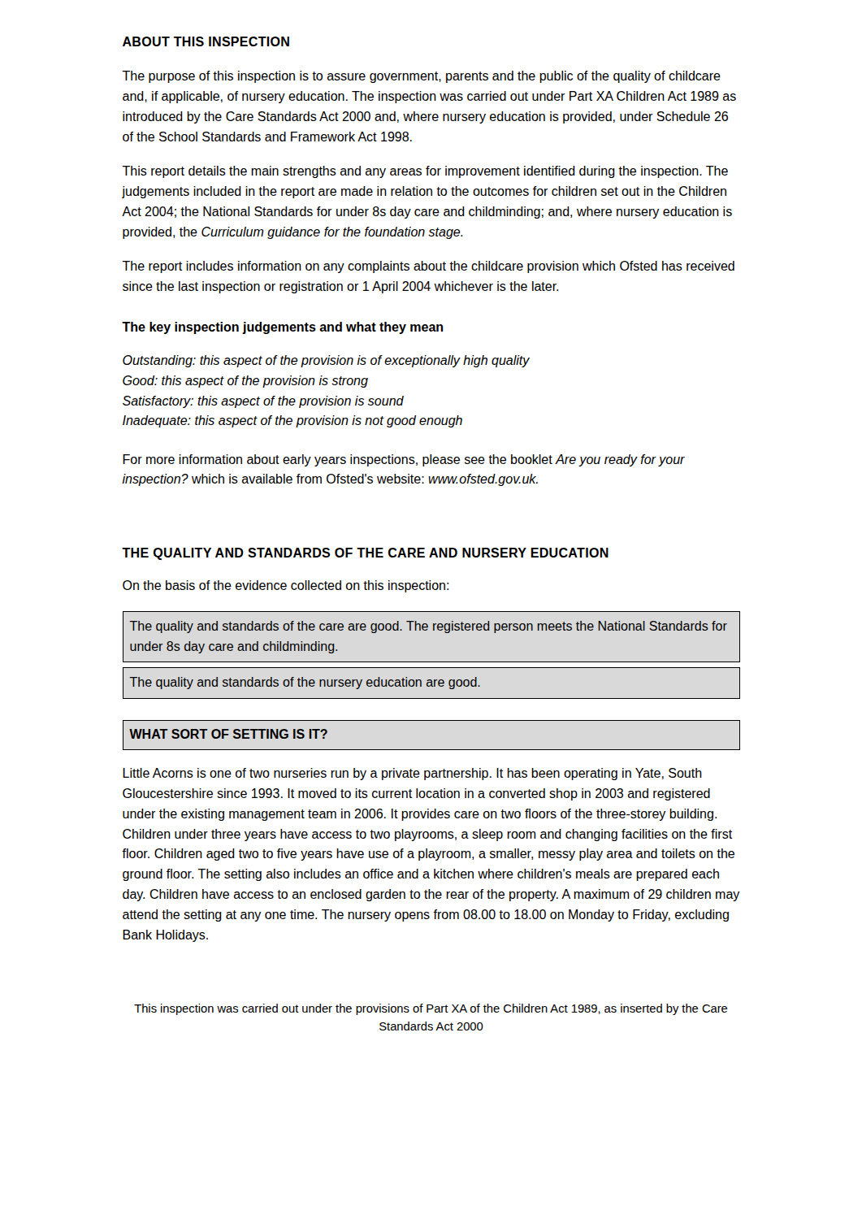ABOUT THIS INSPECTION
The purpose of this inspection is to assure government, parents and the public of the quality of childcare and, if applicable, of nursery education. The inspection was carried out under Part XA Children Act 1989 as introduced by the Care Standards Act 2000 and, where nursery education is provided, under Schedule 26 of the School Standards and Framework Act 1998.
This report details the main strengths and any areas for improvement identified during the inspection. The judgements included in the report are made in relation to the outcomes for children set out in the Children Act 2004; the National Standards for under 8s day care and childminding; and, where nursery education is provided, the Curriculum guidance for the foundation stage.
The report includes information on any complaints about the childcare provision which Ofsted has received since the last inspection or registration or 1 April 2004 whichever is the later.
The key inspection judgements and what they mean
Outstanding: this aspect of the provision is of exceptionally high quality
Good: this aspect of the provision is strong
Satisfactory: this aspect of the provision is sound
Inadequate: this aspect of the provision is not good enough
For more information about early years inspections, please see the booklet Are you ready for your inspection? which is available from Ofsted's website: www.ofsted.gov.uk.
THE QUALITY AND STANDARDS OF THE CARE AND NURSERY EDUCATION
On the basis of the evidence collected on this inspection:
The quality and standards of the care are good. The registered person meets the National Standards for under 8s day care and childminding.
The quality and standards of the nursery education are good.
WHAT SORT OF SETTING IS IT?
Little Acorns is one of two nurseries run by a private partnership. It has been operating in Yate, South Gloucestershire since 1993. It moved to its current location in a converted shop in 2003 and registered under the existing management team in 2006. It provides care on two floors of the three-storey building. Children under three years have access to two playrooms, a sleep room and changing facilities on the first floor. Children aged two to five years have use of a playroom, a smaller, messy play area and toilets on the ground floor. The setting also includes an office and a kitchen where children's meals are prepared each day. Children have access to an enclosed garden to the rear of the property. A maximum of 29 children may attend the setting at any one time. The nursery opens from 08.00 to 18.00 on Monday to Friday, excluding Bank Holidays.
This inspection was carried out under the provisions of Part XA of the Children Act 1989, as inserted by the Care Standards Act 2000